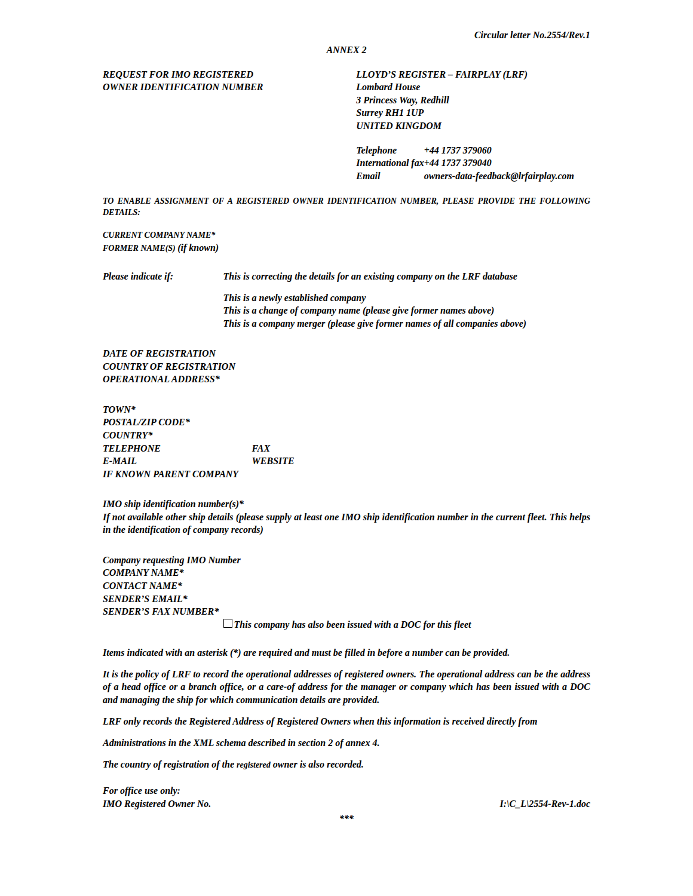Circular letter No.2554/Rev.1
ANNEX 2
| REQUEST FOR IMO REGISTERED OWNER IDENTIFICATION NUMBER | LLOYD’S REGISTER – FAIRPLAY (LRF) Lombard House 3 Princess Way, Redhill Surrey RH1 1UP UNITED KINGDOM / Telephone / +44 1737 379060 / / International fax / +44 1737 379040 / / Email / owners-data-feedback@lrfairplay.com / |
TO ENABLE ASSIGNMENT OF A REGISTERED OWNER IDENTIFICATION NUMBER, PLEASE PROVIDE THE FOLLOWING DETAILS:
CURRENT COMPANY NAME*
FORMER NAME(S) (if known)
Please indicate if: This is correcting the details for an existing company on the LRF database
This is a newly established company
This is a change of company name (please give former names above)
This is a company merger (please give former names of all companies above)
DATE OF REGISTRATION
COUNTRY OF REGISTRATION
OPERATIONAL ADDRESS*
TOWN*
POSTAL/ZIP CODE*
COUNTRY*
TELEPHONE FAX
E-MAIL WEBSITE
IF KNOWN PARENT COMPANY
IMO ship identification number(s)*
If not available other ship details (please supply at least one IMO ship identification number in the current fleet. This helps in the identification of company records)
Company requesting IMO Number
COMPANY NAME*
CONTACT NAME*
SENDER’S EMAIL*
SENDER’S FAX NUMBER*
This company has also been issued with a DOC for this fleet
Items indicated with an asterisk (*) are required and must be filled in before a number can be provided.
It is the policy of LRF to record the operational addresses of registered owners. The operational address can be the address of a head office or a branch office, or a care-of address for the manager or company which has been issued with a DOC and managing the ship for which communication details are provided.
LRF only records the Registered Address of Registered Owners when this information is received directly from
Administrations in the XML schema described in section 2 of annex 4.
The country of registration of the registered owner is also recorded.
For office use only:
IMO Registered Owner No. I:\C_L\2554-Rev-1.doc
***